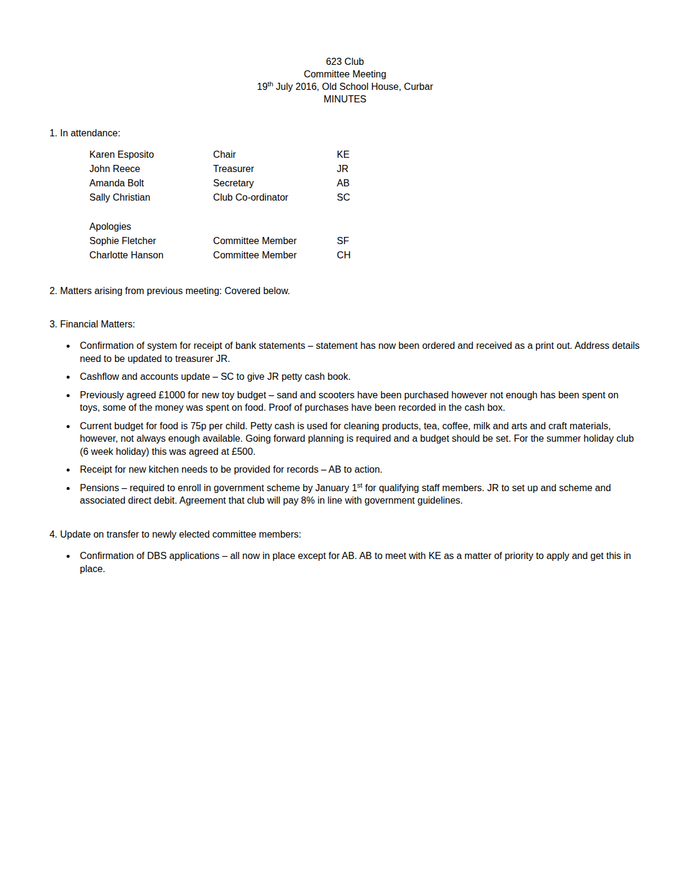623 Club
Committee Meeting
19th July 2016, Old School House, Curbar
MINUTES
1. In attendance:
| Karen Esposito | Chair | KE |
| John Reece | Treasurer | JR |
| Amanda Bolt | Secretary | AB |
| Sally Christian | Club Co-ordinator | SC |
Apologies
| Sophie Fletcher | Committee Member | SF |
| Charlotte Hanson | Committee Member | CH |
2. Matters arising from previous meeting: Covered below.
3. Financial Matters:
Confirmation of system for receipt of bank statements – statement has now been ordered and received as a print out. Address details need to be updated to treasurer JR.
Cashflow and accounts update – SC to give JR petty cash book.
Previously agreed £1000 for new toy budget – sand and scooters have been purchased however not enough has been spent on toys, some of the money was spent on food. Proof of purchases have been recorded in the cash box.
Current budget for food is 75p per child. Petty cash is used for cleaning products, tea, coffee, milk and arts and craft materials, however, not always enough available. Going forward planning is required and a budget should be set. For the summer holiday club (6 week holiday) this was agreed at £500.
Receipt for new kitchen needs to be provided for records – AB to action.
Pensions – required to enroll in government scheme by January 1st for qualifying staff members. JR to set up and scheme and associated direct debit. Agreement that club will pay 8% in line with government guidelines.
4. Update on transfer to newly elected committee members:
Confirmation of DBS applications – all now in place except for AB. AB to meet with KE as a matter of priority to apply and get this in place.